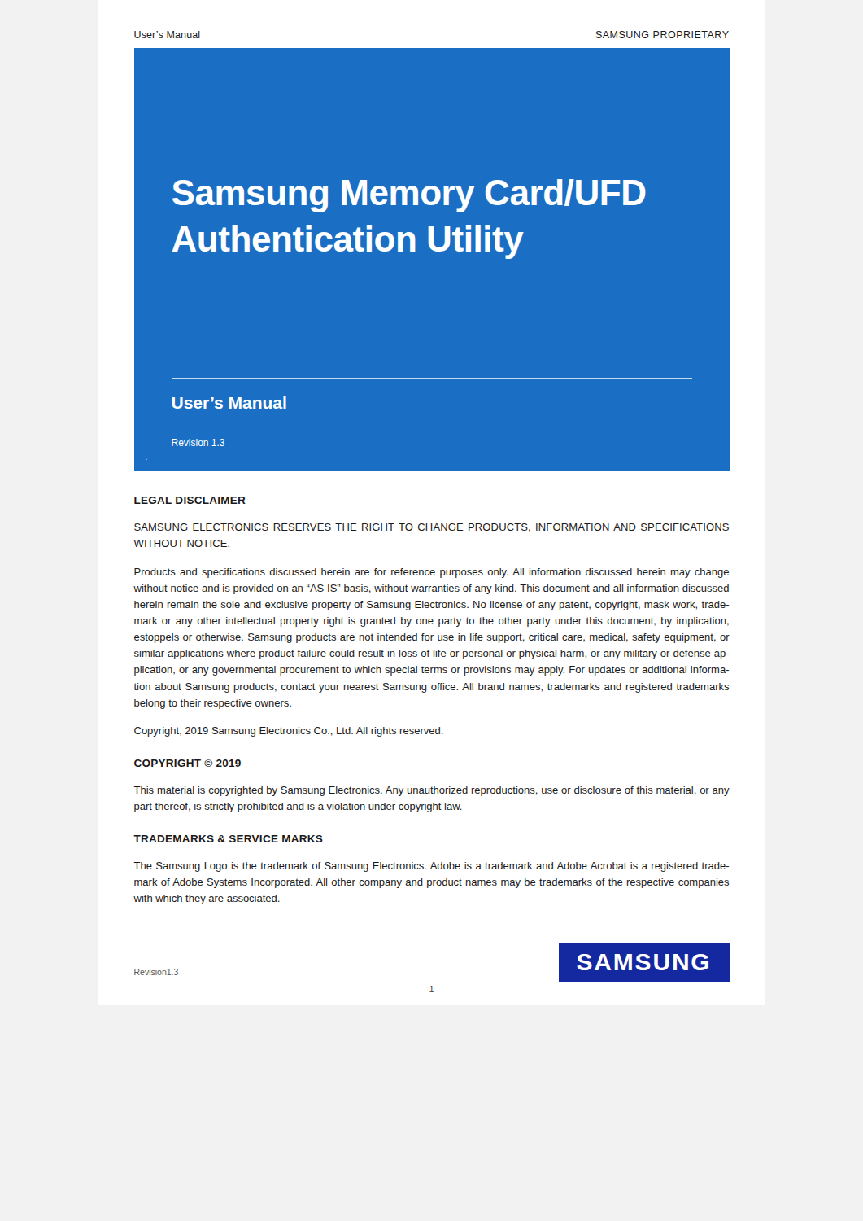User’s Manual SAMSUNG PROPRIETARY
Samsung Memory Card/UFD Authentication Utility
User’s Manual
Revision 1.3
.
Legal Disclaimer
SAMSUNG ELECTRONICS RESERVES THE RIGHT TO CHANGE PRODUCTS, INFORMATION AND SPECIFICATIONS WITHOUT NOTICE.
Products and specifications discussed herein are for reference purposes only. All information discussed herein may change without notice and is provided on an “AS IS” basis, without warranties of any kind. This document and all information discussed herein remain the sole and exclusive property of Samsung Electronics. No license of any patent, copyright, mask work, trademark or any other intellectual property right is granted by one party to the other party under this document, by implication, estoppels or otherwise. Samsung products are not intended for use in life support, critical care, medical, safety equipment, or similar applications where product failure could result in loss of life or personal or physical harm, or any military or defense application, or any governmental procurement to which special terms or provisions may apply. For updates or additional information about Samsung products, contact your nearest Samsung office. All brand names, trademarks and registered trademarks belong to their respective owners.
Copyright, 2019 Samsung Electronics Co., Ltd. All rights reserved.
Copyright © 2019
This material is copyrighted by Samsung Electronics. Any unauthorized reproductions, use or disclosure of this material, or any part thereof, is strictly prohibited and is a violation under copyright law.
Trademarks & Service Marks
The Samsung Logo is the trademark of Samsung Electronics. Adobe is a trademark and Adobe Acrobat is a registered trademark of Adobe Systems Incorporated. All other company and product names may be trademarks of the respective companies with which they are associated.
Revision1.3 SAMSUNG
1